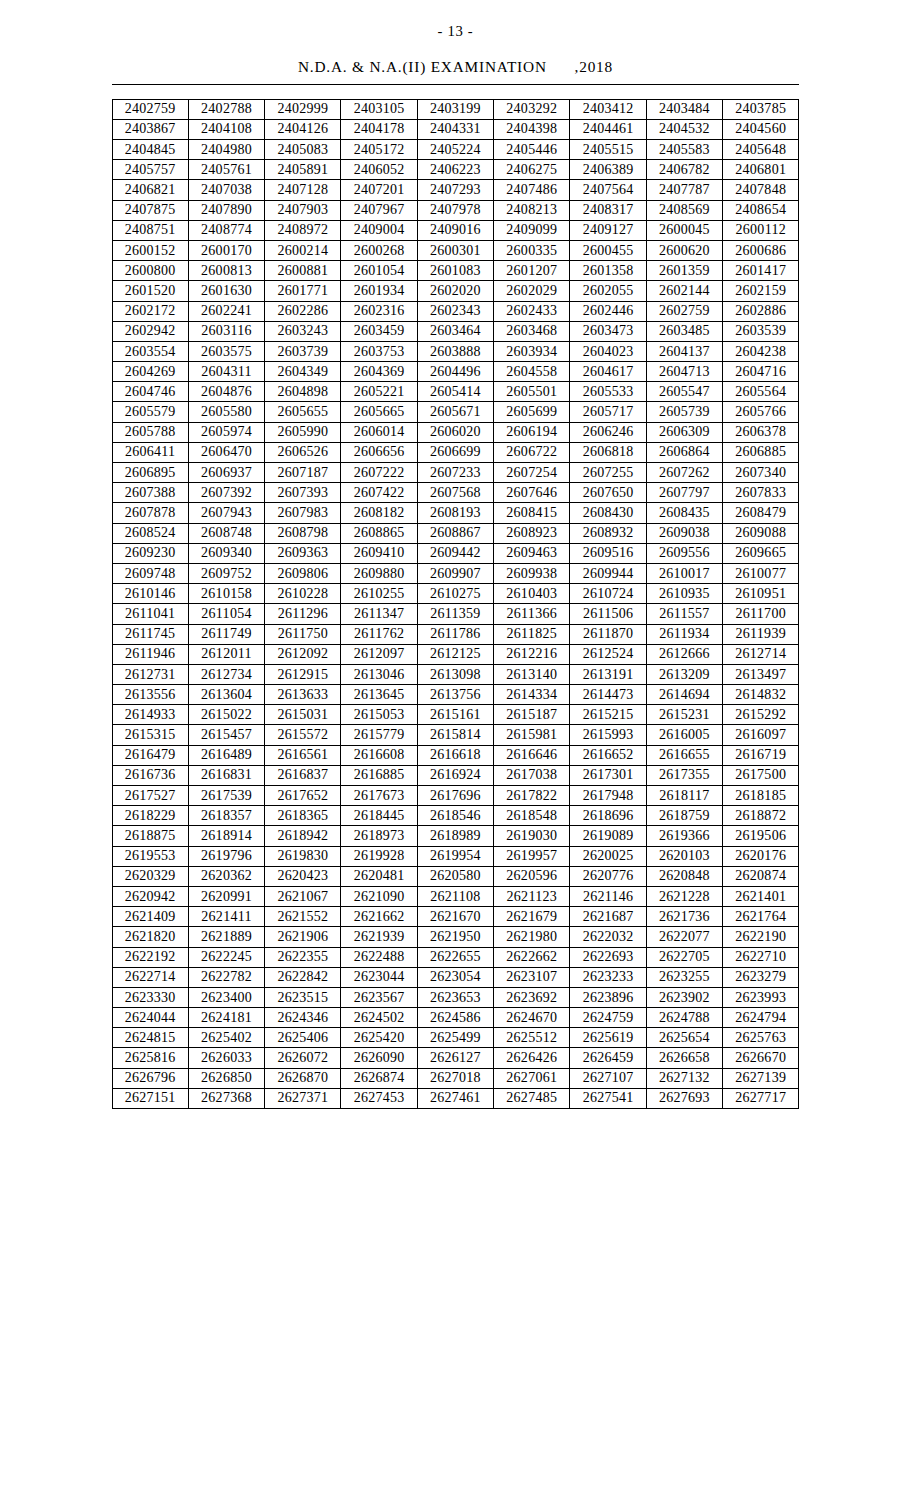- 13 -
N.D.A. & N.A.(II) EXAMINATION ,2018
| 2402759 | 2402788 | 2402999 | 2403105 | 2403199 | 2403292 | 2403412 | 2403484 | 2403785 |
| 2403867 | 2404108 | 2404126 | 2404178 | 2404331 | 2404398 | 2404461 | 2404532 | 2404560 |
| 2404845 | 2404980 | 2405083 | 2405172 | 2405224 | 2405446 | 2405515 | 2405583 | 2405648 |
| 2405757 | 2405761 | 2405891 | 2406052 | 2406223 | 2406275 | 2406389 | 2406782 | 2406801 |
| 2406821 | 2407038 | 2407128 | 2407201 | 2407293 | 2407486 | 2407564 | 2407787 | 2407848 |
| 2407875 | 2407890 | 2407903 | 2407967 | 2407978 | 2408213 | 2408317 | 2408569 | 2408654 |
| 2408751 | 2408774 | 2408972 | 2409004 | 2409016 | 2409099 | 2409127 | 2600045 | 2600112 |
| 2600152 | 2600170 | 2600214 | 2600268 | 2600301 | 2600335 | 2600455 | 2600620 | 2600686 |
| 2600800 | 2600813 | 2600881 | 2601054 | 2601083 | 2601207 | 2601358 | 2601359 | 2601417 |
| 2601520 | 2601630 | 2601771 | 2601934 | 2602020 | 2602029 | 2602055 | 2602144 | 2602159 |
| 2602172 | 2602241 | 2602286 | 2602316 | 2602343 | 2602433 | 2602446 | 2602759 | 2602886 |
| 2602942 | 2603116 | 2603243 | 2603459 | 2603464 | 2603468 | 2603473 | 2603485 | 2603539 |
| 2603554 | 2603575 | 2603739 | 2603753 | 2603888 | 2603934 | 2604023 | 2604137 | 2604238 |
| 2604269 | 2604311 | 2604349 | 2604369 | 2604496 | 2604558 | 2604617 | 2604713 | 2604716 |
| 2604746 | 2604876 | 2604898 | 2605221 | 2605414 | 2605501 | 2605533 | 2605547 | 2605564 |
| 2605579 | 2605580 | 2605655 | 2605665 | 2605671 | 2605699 | 2605717 | 2605739 | 2605766 |
| 2605788 | 2605974 | 2605990 | 2606014 | 2606020 | 2606194 | 2606246 | 2606309 | 2606378 |
| 2606411 | 2606470 | 2606526 | 2606656 | 2606699 | 2606722 | 2606818 | 2606864 | 2606885 |
| 2606895 | 2606937 | 2607187 | 2607222 | 2607233 | 2607254 | 2607255 | 2607262 | 2607340 |
| 2607388 | 2607392 | 2607393 | 2607422 | 2607568 | 2607646 | 2607650 | 2607797 | 2607833 |
| 2607878 | 2607943 | 2607983 | 2608182 | 2608193 | 2608415 | 2608430 | 2608435 | 2608479 |
| 2608524 | 2608748 | 2608798 | 2608865 | 2608867 | 2608923 | 2608932 | 2609038 | 2609088 |
| 2609230 | 2609340 | 2609363 | 2609410 | 2609442 | 2609463 | 2609516 | 2609556 | 2609665 |
| 2609748 | 2609752 | 2609806 | 2609880 | 2609907 | 2609938 | 2609944 | 2610017 | 2610077 |
| 2610146 | 2610158 | 2610228 | 2610255 | 2610275 | 2610403 | 2610724 | 2610935 | 2610951 |
| 2611041 | 2611054 | 2611296 | 2611347 | 2611359 | 2611366 | 2611506 | 2611557 | 2611700 |
| 2611745 | 2611749 | 2611750 | 2611762 | 2611786 | 2611825 | 2611870 | 2611934 | 2611939 |
| 2611946 | 2612011 | 2612092 | 2612097 | 2612125 | 2612216 | 2612524 | 2612666 | 2612714 |
| 2612731 | 2612734 | 2612915 | 2613046 | 2613098 | 2613140 | 2613191 | 2613209 | 2613497 |
| 2613556 | 2613604 | 2613633 | 2613645 | 2613756 | 2614334 | 2614473 | 2614694 | 2614832 |
| 2614933 | 2615022 | 2615031 | 2615053 | 2615161 | 2615187 | 2615215 | 2615231 | 2615292 |
| 2615315 | 2615457 | 2615572 | 2615779 | 2615814 | 2615981 | 2615993 | 2616005 | 2616097 |
| 2616479 | 2616489 | 2616561 | 2616608 | 2616618 | 2616646 | 2616652 | 2616655 | 2616719 |
| 2616736 | 2616831 | 2616837 | 2616885 | 2616924 | 2617038 | 2617301 | 2617355 | 2617500 |
| 2617527 | 2617539 | 2617652 | 2617673 | 2617696 | 2617822 | 2617948 | 2618117 | 2618185 |
| 2618229 | 2618357 | 2618365 | 2618445 | 2618546 | 2618548 | 2618696 | 2618759 | 2618872 |
| 2618875 | 2618914 | 2618942 | 2618973 | 2618989 | 2619030 | 2619089 | 2619366 | 2619506 |
| 2619553 | 2619796 | 2619830 | 2619928 | 2619954 | 2619957 | 2620025 | 2620103 | 2620176 |
| 2620329 | 2620362 | 2620423 | 2620481 | 2620580 | 2620596 | 2620776 | 2620848 | 2620874 |
| 2620942 | 2620991 | 2621067 | 2621090 | 2621108 | 2621123 | 2621146 | 2621228 | 2621401 |
| 2621409 | 2621411 | 2621552 | 2621662 | 2621670 | 2621679 | 2621687 | 2621736 | 2621764 |
| 2621820 | 2621889 | 2621906 | 2621939 | 2621950 | 2621980 | 2622032 | 2622077 | 2622190 |
| 2622192 | 2622245 | 2622355 | 2622488 | 2622655 | 2622662 | 2622693 | 2622705 | 2622710 |
| 2622714 | 2622782 | 2622842 | 2623044 | 2623054 | 2623107 | 2623233 | 2623255 | 2623279 |
| 2623330 | 2623400 | 2623515 | 2623567 | 2623653 | 2623692 | 2623896 | 2623902 | 2623993 |
| 2624044 | 2624181 | 2624346 | 2624502 | 2624586 | 2624670 | 2624759 | 2624788 | 2624794 |
| 2624815 | 2625402 | 2625406 | 2625420 | 2625499 | 2625512 | 2625619 | 2625654 | 2625763 |
| 2625816 | 2626033 | 2626072 | 2626090 | 2626127 | 2626426 | 2626459 | 2626658 | 2626670 |
| 2626796 | 2626850 | 2626870 | 2626874 | 2627018 | 2627061 | 2627107 | 2627132 | 2627139 |
| 2627151 | 2627368 | 2627371 | 2627453 | 2627461 | 2627485 | 2627541 | 2627693 | 2627717 |